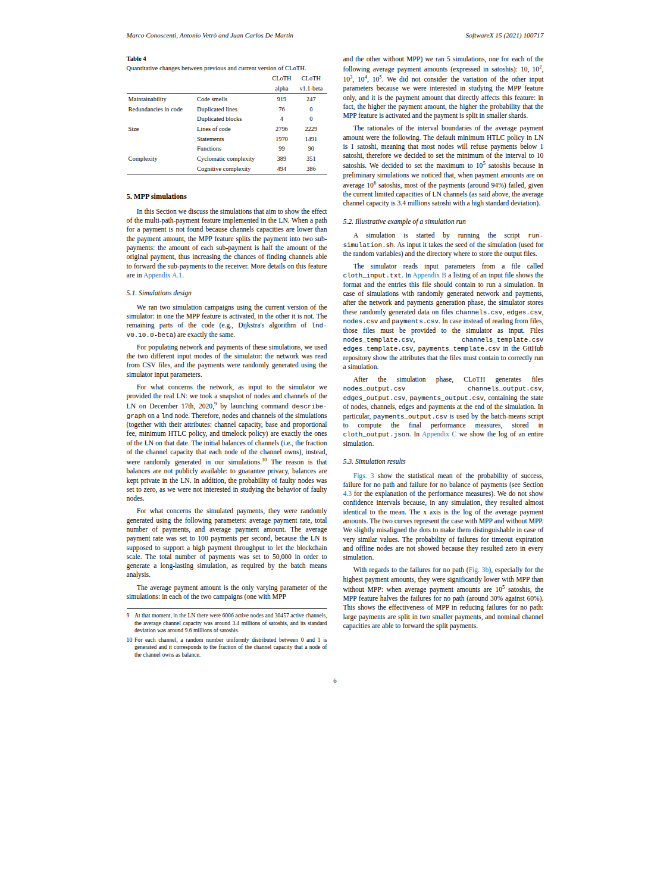Marco Conoscenti, Antonio Vetrò and Juan Carlos De Martin
SoftwareX 15 (2021) 100717
Table 4
Quantitative changes between previous and current version of CLoTH.
| | | CLoTH | CLoTH |
| --- | --- | --- | --- |
| | | alpha | v1.1-beta |
| Maintainability | Code smells | 919 | 247 |
| Redundancies in code | Duplicated lines | 76 | 0 |
| | Duplicated blocks | 4 | 0 |
| Size | Lines of code | 2796 | 2229 |
| | Statements | 1970 | 1491 |
| | Functions | 99 | 90 |
| Complexity | Cyclomatic complexity | 389 | 351 |
| | Cognitive complexity | 494 | 386 |
5. MPP simulations
In this Section we discuss the simulations that aim to show the effect of the multi-path-payment feature implemented in the LN. When a path for a payment is not found because channels capacities are lower than the payment amount, the MPP feature splits the payment into two sub-payments: the amount of each sub-payment is half the amount of the original payment, thus increasing the chances of finding channels able to forward the sub-payments to the receiver. More details on this feature are in Appendix A.1.
5.1. Simulations design
We ran two simulation campaigns using the current version of the simulator: in one the MPP feature is activated, in the other it is not. The remaining parts of the code (e.g., Dijkstra's algorithm of lnd-v0.10.0-beta) are exactly the same.
For populating network and payments of these simulations, we used the two different input modes of the simulator: the network was read from CSV files, and the payments were randomly generated using the simulator input parameters.
For what concerns the network, as input to the simulator we provided the real LN: we took a snapshot of nodes and channels of the LN on December 17th, 2020,9 by launching command describe-graph on a lnd node. Therefore, nodes and channels of the simulations (together with their attributes: channel capacity, base and proportional fee, minimum HTLC policy, and timelock policy) are exactly the ones of the LN on that date. The initial balances of channels (i.e., the fraction of the channel capacity that each node of the channel owns), instead, were randomly generated in our simulations.10 The reason is that balances are not publicly available: to guarantee privacy, balances are kept private in the LN. In addition, the probability of faulty nodes was set to zero, as we were not interested in studying the behavior of faulty nodes.
For what concerns the simulated payments, they were randomly generated using the following parameters: average payment rate, total number of payments, and average payment amount. The average payment rate was set to 100 payments per second, because the LN is supposed to support a high payment throughput to let the blockchain scale. The total number of payments was set to 50,000 in order to generate a long-lasting simulation, as required by the batch means analysis.
The average payment amount is the only varying parameter of the simulations: in each of the two campaigns (one with MPP
9 At that moment, in the LN there were 6006 active nodes and 30457 active channels, the average channel capacity was around 3.4 millions of satoshis, and its standard deviation was around 9.6 millions of satoshis.
10 For each channel, a random number uniformly distributed between 0 and 1 is generated and it corresponds to the fraction of the channel capacity that a node of the channel owns as balance.
and the other without MPP) we ran 5 simulations, one for each of the following average payment amounts (expressed in satoshis): 10, 102, 103, 104, 105. We did not consider the variation of the other input parameters because we were interested in studying the MPP feature only, and it is the payment amount that directly affects this feature: in fact, the higher the payment amount, the higher the probability that the MPP feature is activated and the payment is split in smaller shards.
The rationales of the interval boundaries of the average payment amount were the following. The default minimum HTLC policy in LN is 1 satoshi, meaning that most nodes will refuse payments below 1 satoshi, therefore we decided to set the minimum of the interval to 10 satoshis. We decided to set the maximum to 105 satoshis because in preliminary simulations we noticed that, when payment amounts are on average 106 satoshis, most of the payments (around 94%) failed, given the current limited capacities of LN channels (as said above, the average channel capacity is 3.4 millions satoshi with a high standard deviation).
5.2. Illustrative example of a simulation run
A simulation is started by running the script run-simulation.sh. As input it takes the seed of the simulation (used for the random variables) and the directory where to store the output files.
The simulator reads input parameters from a file called cloth_input.txt. In Appendix B a listing of an input file shows the format and the entries this file should contain to run a simulation. In case of simulations with randomly generated network and payments, after the network and payments generation phase, the simulator stores these randomly generated data on files channels.csv, edges.csv, nodes.csv and payments.csv. In case instead of reading from files, those files must be provided to the simulator as input. Files nodes_template.csv, channels_template.csv edges_template.csv, payments_template.csv in the GitHub repository show the attributes that the files must contain to correctly run a simulation.
After the simulation phase, CLoTH generates files nodes_output.csv channels_output.csv, edges_output.csv, payments_output.csv, containing the state of nodes, channels, edges and payments at the end of the simulation. In particular, payments_output.csv is used by the batch-means script to compute the final performance measures, stored in cloth_output.json. In Appendix C we show the log of an entire simulation.
5.3. Simulation results
Figs. 3 show the statistical mean of the probability of success, failure for no path and failure for no balance of payments (see Section 4.3 for the explanation of the performance measures). We do not show confidence intervals because, in any simulation, they resulted almost identical to the mean. The x axis is the log of the average payment amounts. The two curves represent the case with MPP and without MPP. We slightly misaligned the dots to make them distinguishable in case of very similar values. The probability of failures for timeout expiration and offline nodes are not showed because they resulted zero in every simulation.
With regards to the failures for no path (Fig. 3b), especially for the highest payment amounts, they were significantly lower with MPP than without MPP: when average payment amounts are 105 satoshis, the MPP feature halves the failures for no path (around 30% against 60%). This shows the effectiveness of MPP in reducing failures for no path: large payments are split in two smaller payments, and nominal channel capacities are able to forward the split payments.
6